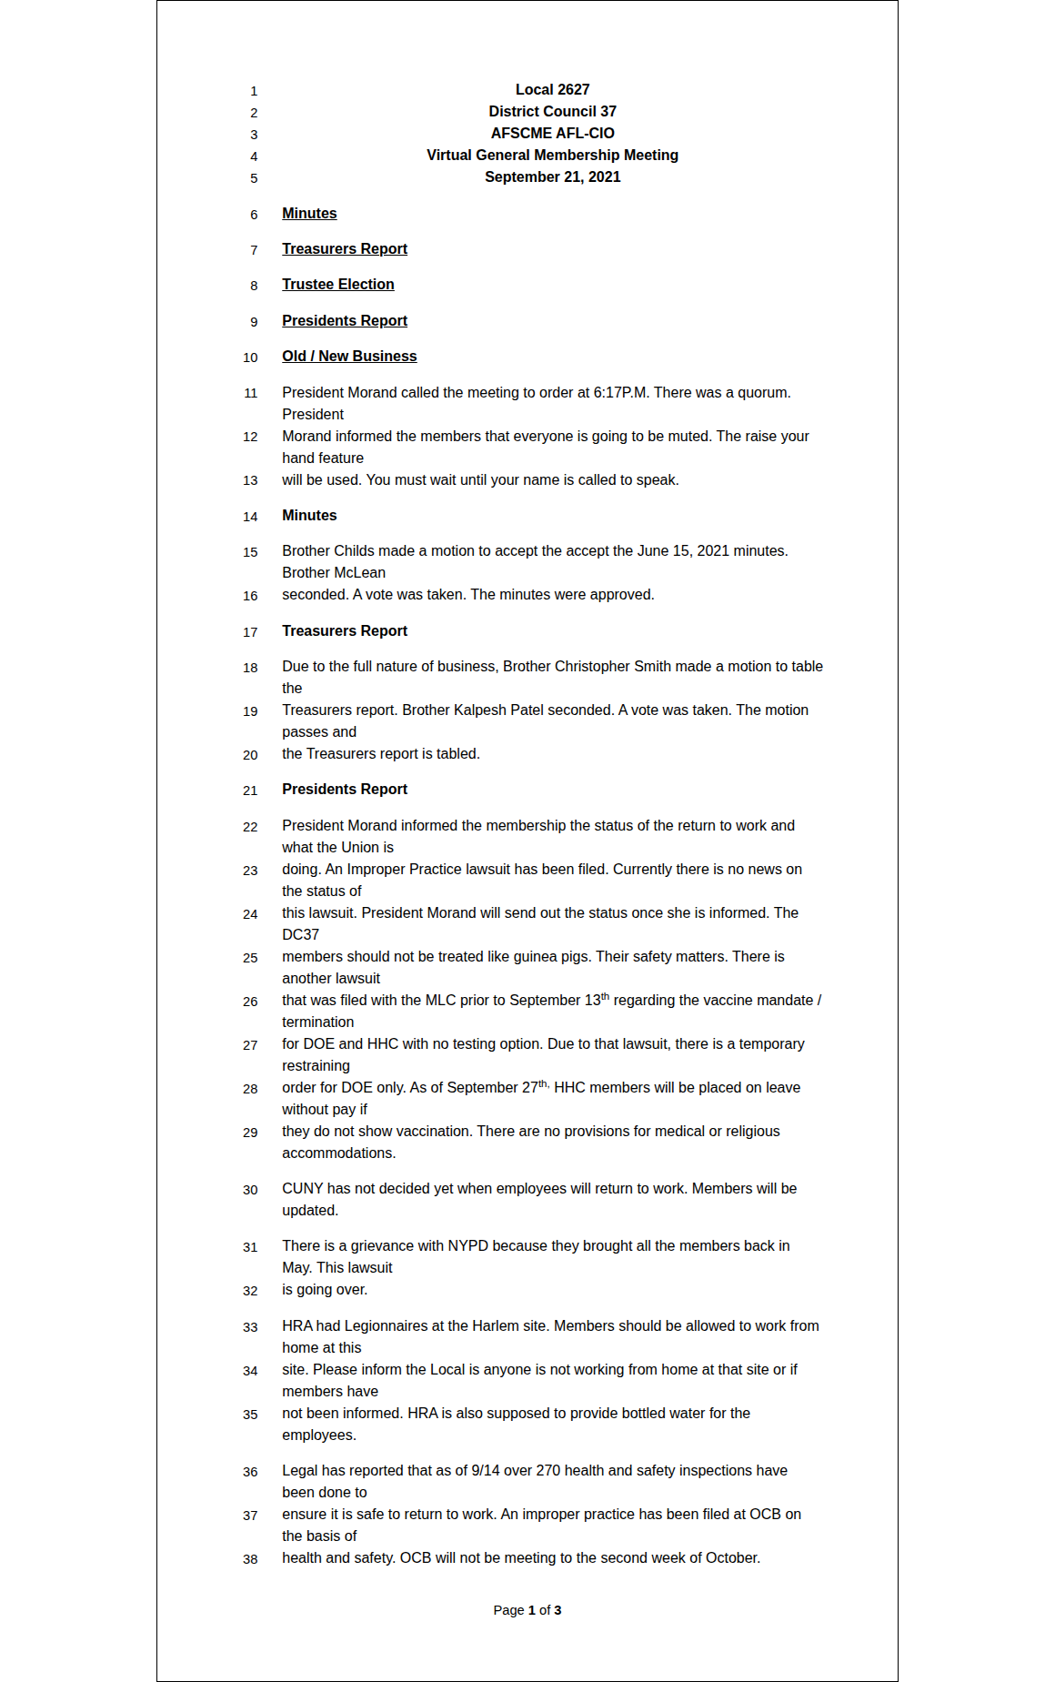1
Local 2627
2
District Council 37
3
AFSCME AFL-CIO
4
Virtual General Membership Meeting
5
September 21, 2021
6
Minutes
7
Treasurers Report
8
Trustee Election
9
Presidents Report
10
Old / New Business
11
President Morand called the meeting to order at 6:17P.M. There was a quorum. President
12
Morand informed the members that everyone is going to be muted. The raise your hand feature
13
will be used. You must wait until your name is called to speak.
14
Minutes
15
Brother Childs made a motion to accept the accept the June 15, 2021 minutes. Brother McLean
16
seconded. A vote was taken. The minutes were approved.
17
Treasurers Report
18
Due to the full nature of business, Brother Christopher Smith made a motion to table the
19
Treasurers report. Brother Kalpesh Patel seconded. A vote was taken. The motion passes and
20
the Treasurers report is tabled.
21
Presidents Report
22
President Morand informed the membership the status of the return to work and what the Union is
23
doing. An Improper Practice lawsuit has been filed. Currently there is no news on the status of
24
this lawsuit. President Morand will send out the status once she is informed. The DC37
25
members should not be treated like guinea pigs. Their safety matters. There is another lawsuit
26
that was filed with the MLC prior to September 13th regarding the vaccine mandate / termination
27
for DOE and HHC with no testing option. Due to that lawsuit, there is a temporary restraining
28
order for DOE only. As of September 27th, HHC members will be placed on leave without pay if
29
they do not show vaccination. There are no provisions for medical or religious accommodations.
30
CUNY has not decided yet when employees will return to work. Members will be updated.
31
There is a grievance with NYPD because they brought all the members back in May. This lawsuit
32
is going over.
33
HRA had Legionnaires at the Harlem site. Members should be allowed to work from home at this
34
site. Please inform the Local is anyone is not working from home at that site or if members have
35
not been informed. HRA is also supposed to provide bottled water for the employees.
36
Legal has reported that as of 9/14 over 270 health and safety inspections have been done to
37
ensure it is safe to return to work. An improper practice has been filed at OCB on the basis of
38
health and safety. OCB will not be meeting to the second week of October.
Page 1 of 3